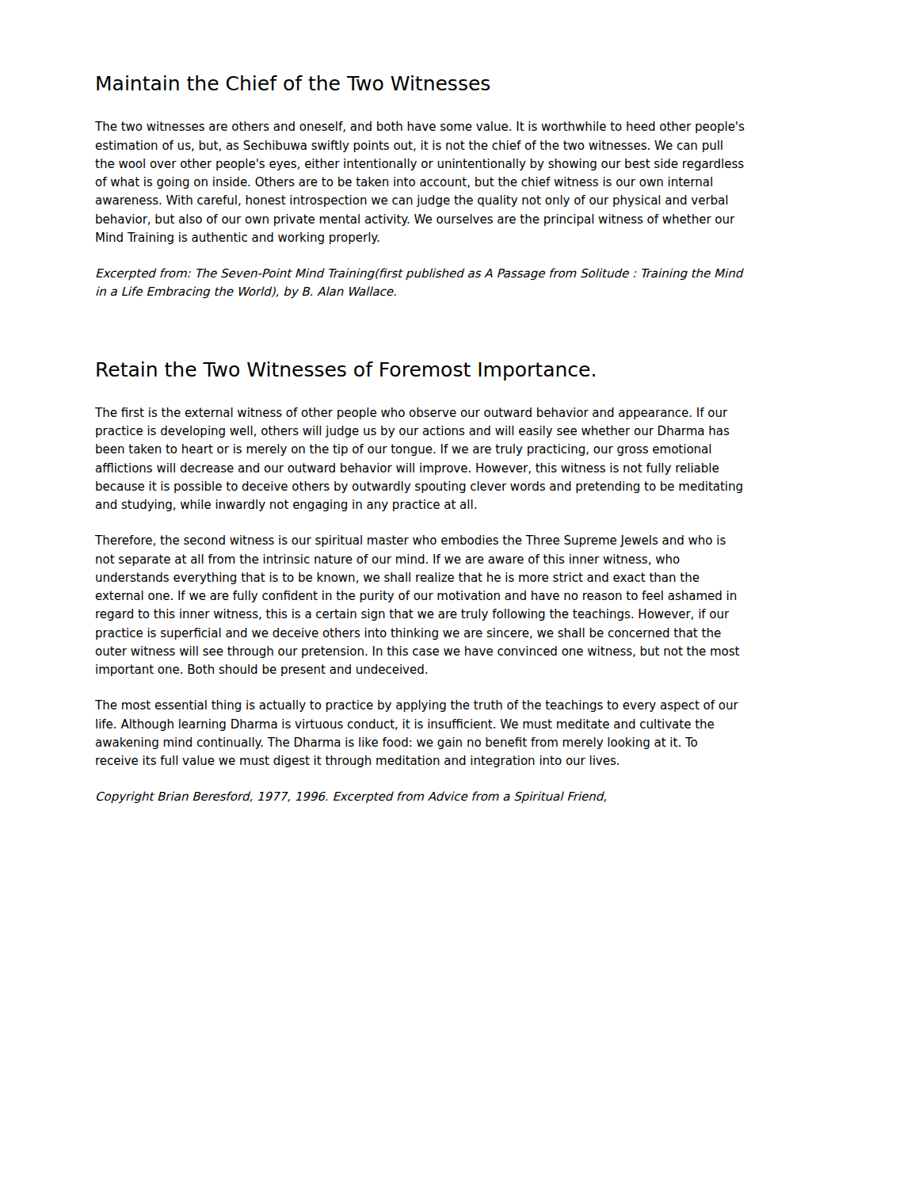Maintain the Chief of the Two Witnesses
The two witnesses are others and oneself, and both have some value. It is worthwhile to heed other people's estimation of us, but, as Sechibuwa swiftly points out, it is not the chief of the two witnesses. We can pull the wool over other people's eyes, either intentionally or unintentionally by showing our best side regardless of what is going on inside. Others are to be taken into account, but the chief witness is our own internal awareness. With careful, honest introspection we can judge the quality not only of our physical and verbal behavior, but also of our own private mental activity. We ourselves are the principal witness of whether our Mind Training is authentic and working properly.
Excerpted from: The Seven-Point Mind Training(first published as A Passage from Solitude : Training the Mind in a Life Embracing the World), by B. Alan Wallace.
Retain the Two Witnesses of Foremost Importance.
The first is the external witness of other people who observe our outward behavior and appearance. If our practice is developing well, others will judge us by our actions and will easily see whether our Dharma has been taken to heart or is merely on the tip of our tongue. If we are truly practicing, our gross emotional afflictions will decrease and our outward behavior will improve. However, this witness is not fully reliable because it is possible to deceive others by outwardly spouting clever words and pretending to be meditating and studying, while inwardly not engaging in any practice at all.
Therefore, the second witness is our spiritual master who embodies the Three Supreme Jewels and who is not separate at all from the intrinsic nature of our mind. If we are aware of this inner witness, who understands everything that is to be known, we shall realize that he is more strict and exact than the external one. If we are fully confident in the purity of our motivation and have no reason to feel ashamed in regard to this inner witness, this is a certain sign that we are truly following the teachings. However, if our practice is superficial and we deceive others into thinking we are sincere, we shall be concerned that the outer witness will see through our pretension. In this case we have convinced one witness, but not the most important one. Both should be present and undeceived.
The most essential thing is actually to practice by applying the truth of the teachings to every aspect of our life. Although learning Dharma is virtuous conduct, it is insufficient. We must meditate and cultivate the awakening mind continually. The Dharma is like food: we gain no benefit from merely looking at it. To receive its full value we must digest it through meditation and integration into our lives.
Copyright Brian Beresford, 1977, 1996. Excerpted from Advice from a Spiritual Friend,